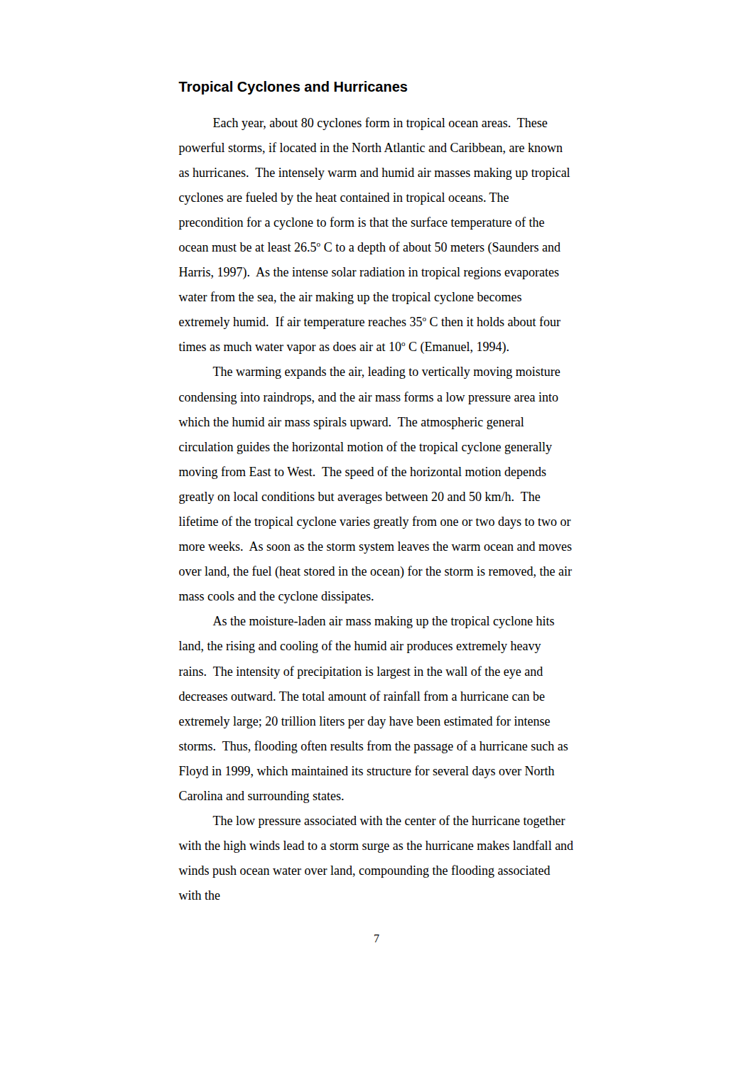Tropical Cyclones and Hurricanes
Each year, about 80 cyclones form in tropical ocean areas. These powerful storms, if located in the North Atlantic and Caribbean, are known as hurricanes. The intensely warm and humid air masses making up tropical cyclones are fueled by the heat contained in tropical oceans. The precondition for a cyclone to form is that the surface temperature of the ocean must be at least 26.5o C to a depth of about 50 meters (Saunders and Harris, 1997). As the intense solar radiation in tropical regions evaporates water from the sea, the air making up the tropical cyclone becomes extremely humid. If air temperature reaches 35o C then it holds about four times as much water vapor as does air at 10o C (Emanuel, 1994).
The warming expands the air, leading to vertically moving moisture condensing into raindrops, and the air mass forms a low pressure area into which the humid air mass spirals upward. The atmospheric general circulation guides the horizontal motion of the tropical cyclone generally moving from East to West. The speed of the horizontal motion depends greatly on local conditions but averages between 20 and 50 km/h. The lifetime of the tropical cyclone varies greatly from one or two days to two or more weeks. As soon as the storm system leaves the warm ocean and moves over land, the fuel (heat stored in the ocean) for the storm is removed, the air mass cools and the cyclone dissipates.
As the moisture-laden air mass making up the tropical cyclone hits land, the rising and cooling of the humid air produces extremely heavy rains. The intensity of precipitation is largest in the wall of the eye and decreases outward. The total amount of rainfall from a hurricane can be extremely large; 20 trillion liters per day have been estimated for intense storms. Thus, flooding often results from the passage of a hurricane such as Floyd in 1999, which maintained its structure for several days over North Carolina and surrounding states.
The low pressure associated with the center of the hurricane together with the high winds lead to a storm surge as the hurricane makes landfall and winds push ocean water over land, compounding the flooding associated with the
7